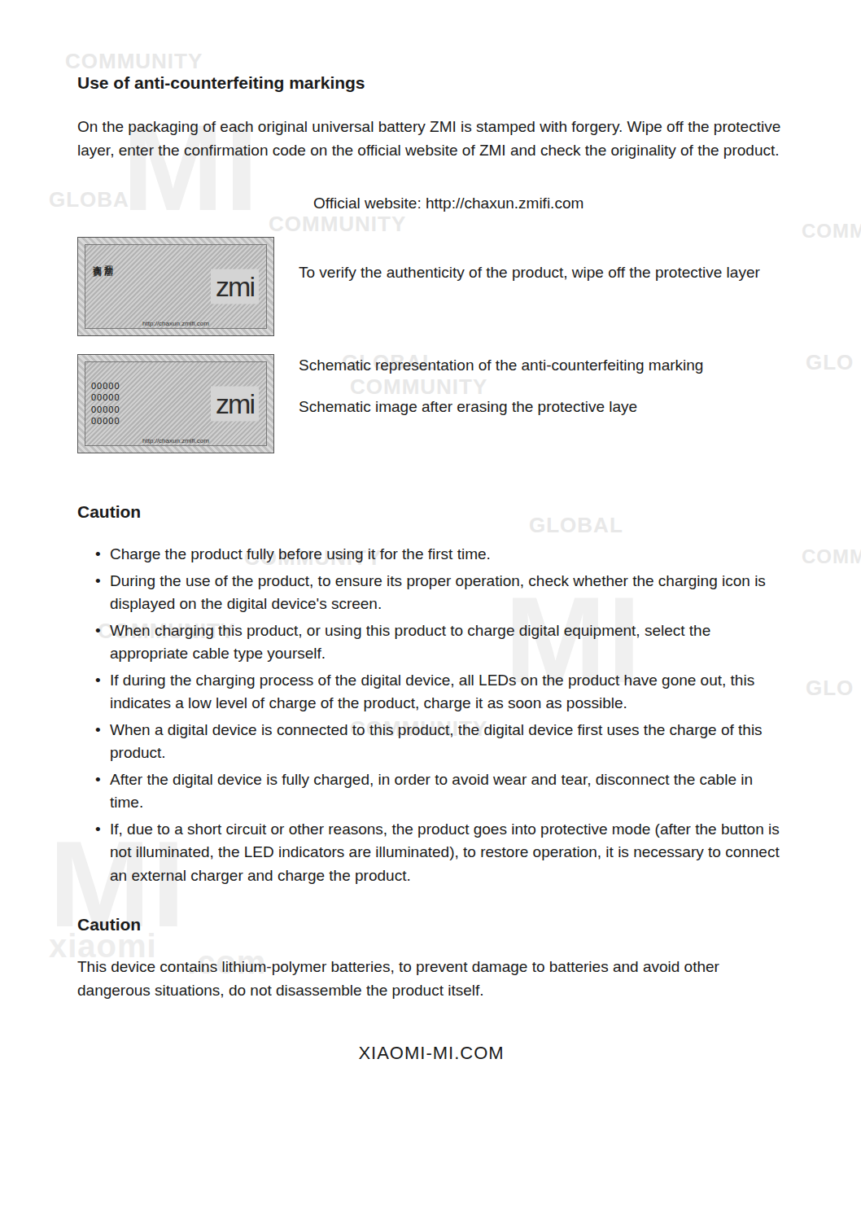COMMUNITY COMM COMM GLOBAL GLOBAL GLOBAL GLO GLO COMMUNITY COMMUNITY COMMUNITY COMMUNITY COMMUNITY MI MI MI xiaomi .com
Use of anti-counterfeiting markings
On the packaging of each original universal battery ZMI is stamped with forgery. Wipe off the protective layer, enter the confirmation code on the official website of ZMI and check the originality of the product.
Official website: http://chaxun.zmifi.com
刮开涂层
查询真伪
zmi
http://chaxun.zmifi.com
To verify the authenticity of the product, wipe off the protective layer
00000
00000
00000
00000
zmi
http://chaxun.zmifi.com
Schematic representation of the anti-counterfeiting marking
Schematic image after erasing the protective laye
Caution
Charge the product fully before using it for the first time.
During the use of the product, to ensure its proper operation, check whether the charging icon is displayed on the digital device's screen.
When charging this product, or using this product to charge digital equipment, select the appropriate cable type yourself.
If during the charging process of the digital device, all LEDs on the product have gone out, this indicates a low level of charge of the product, charge it as soon as possible.
When a digital device is connected to this product, the digital device first uses the charge of this product.
After the digital device is fully charged, in order to avoid wear and tear, disconnect the cable in time.
If, due to a short circuit or other reasons, the product goes into protective mode (after the button is not illuminated, the LED indicators are illuminated), to restore operation, it is necessary to connect an external charger and charge the product.
Caution
This device contains lithium-polymer batteries, to prevent damage to batteries and avoid other dangerous situations, do not disassemble the product itself.
XIAOMI-MI.COM